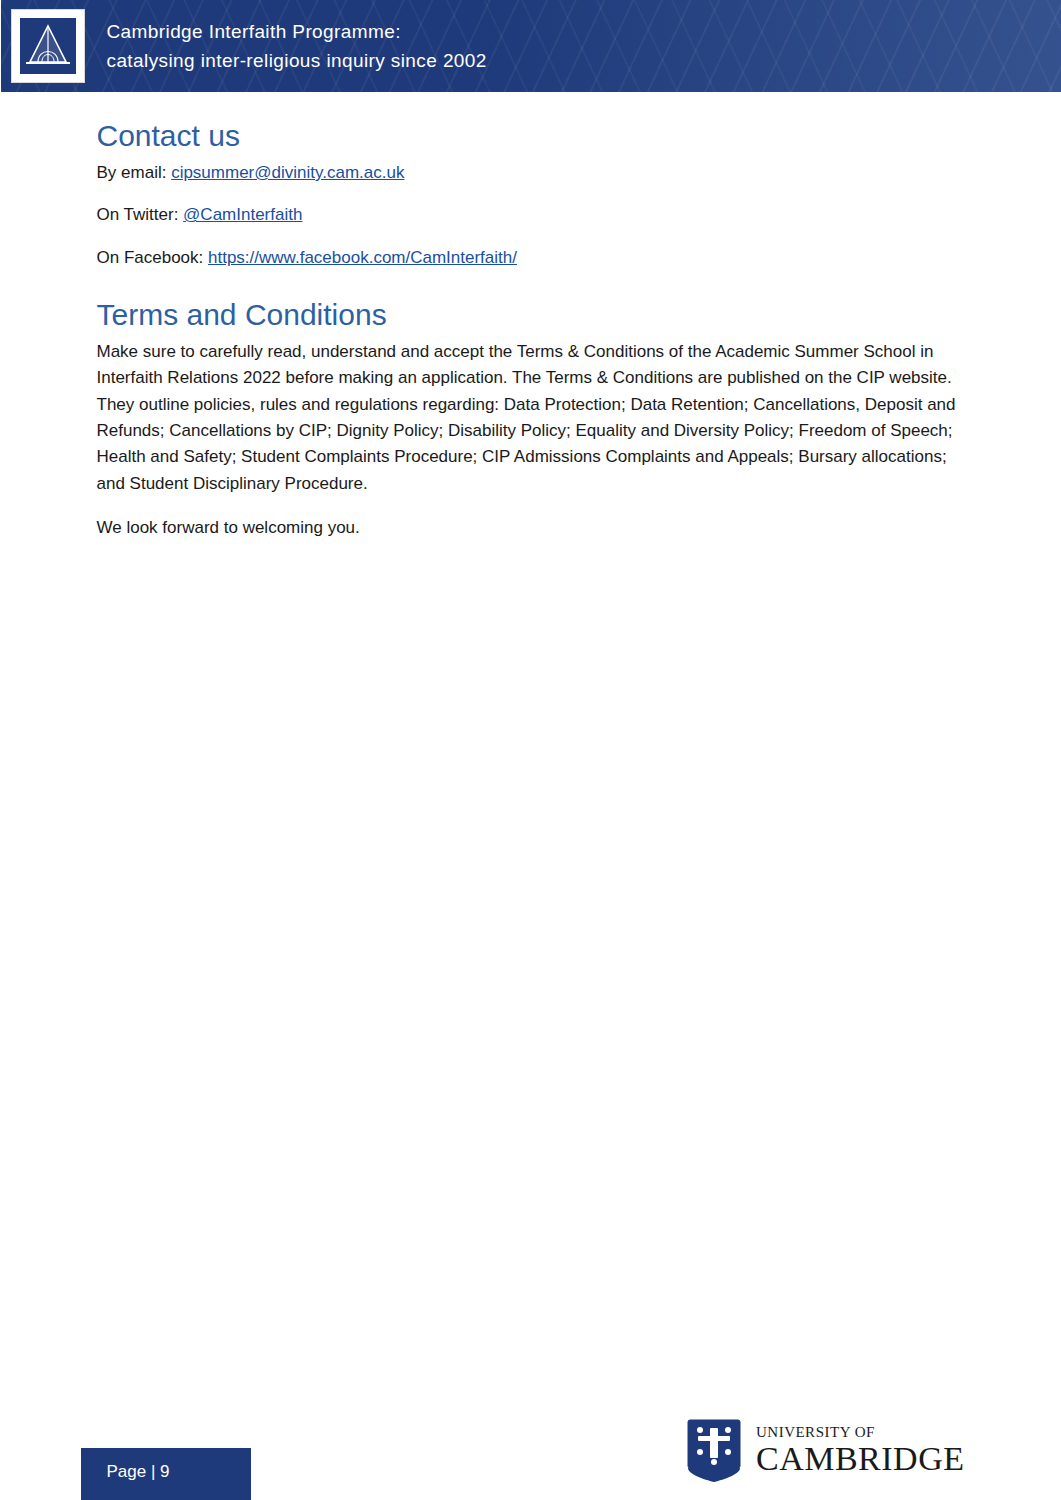Cambridge Interfaith Programme:
catalysing inter-religious inquiry since 2002
Contact us
By email: cipsummer@divinity.cam.ac.uk
On Twitter: @CamInterfaith
On Facebook: https://www.facebook.com/CamInterfaith/
Terms and Conditions
Make sure to carefully read, understand and accept the Terms & Conditions of the Academic Summer School in Interfaith Relations 2022 before making an application. The Terms & Conditions are published on the CIP website. They outline policies, rules and regulations regarding: Data Protection; Data Retention; Cancellations, Deposit and Refunds; Cancellations by CIP; Dignity Policy; Disability Policy; Equality and Diversity Policy; Freedom of Speech; Health and Safety; Student Complaints Procedure; CIP Admissions Complaints and Appeals; Bursary allocations; and Student Disciplinary Procedure.
We look forward to welcoming you.
Page | 9
UNIVERSITY OF CAMBRIDGE